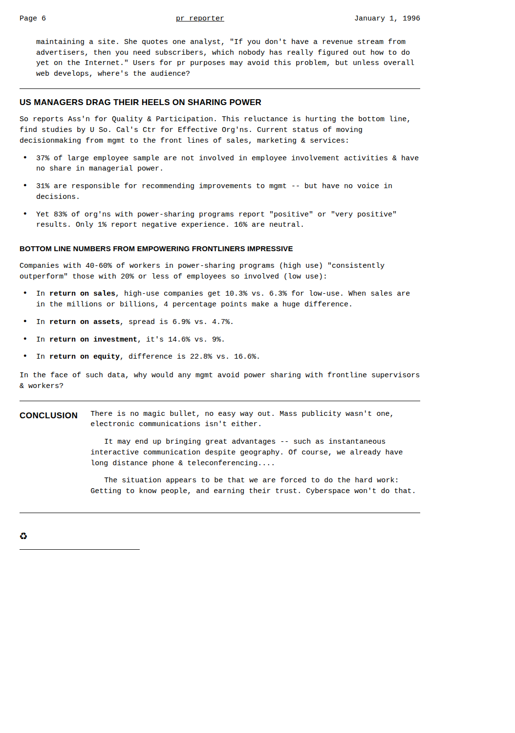Page 6 pr reporter January 1, 1996
maintaining a site. She quotes one analyst, "If you don't have a revenue stream from advertisers, then you need subscribers, which nobody has really figured out how to do yet on the Internet." Users for pr purposes may avoid this problem, but unless overall web develops, where's the audience?
US MANAGERS DRAG THEIR HEELS ON SHARING POWER
So reports Ass'n for Quality & Participation. This reluctance is hurting the bottom line, find studies by U So. Cal's Ctr for Effective Org'ns. Current status of moving decisionmaking from mgmt to the front lines of sales, marketing & services:
37% of large employee sample are not involved in employee involvement activities & have no share in managerial power.
31% are responsible for recommending improvements to mgmt -- but have no voice in decisions.
Yet 83% of org'ns with power-sharing programs report "positive" or "very positive" results. Only 1% report negative experience. 16% are neutral.
BOTTOM LINE NUMBERS FROM EMPOWERING FRONTLINERS IMPRESSIVE
Companies with 40-60% of workers in power-sharing programs (high use) "consistently outperform" those with 20% or less of employees so involved (low use):
In return on sales, high-use companies get 10.3% vs. 6.3% for low-use. When sales are in the millions or billions, 4 percentage points make a huge difference.
In return on assets, spread is 6.9% vs. 4.7%.
In return on investment, it's 14.6% vs. 9%.
In return on equity, difference is 22.8% vs. 16.6%.
In the face of such data, why would any mgmt avoid power sharing with frontline supervisors & workers?
CONCLUSION
There is no magic bullet, no easy way out. Mass publicity wasn't one, electronic communications isn't either.
It may end up bringing great advantages -- such as instantaneous interactive communication despite geography. Of course, we already have long distance phone & teleconferencing....
The situation appears to be that we are forced to do the hard work: Getting to know people, and earning their trust. Cyberspace won't do that.
♻